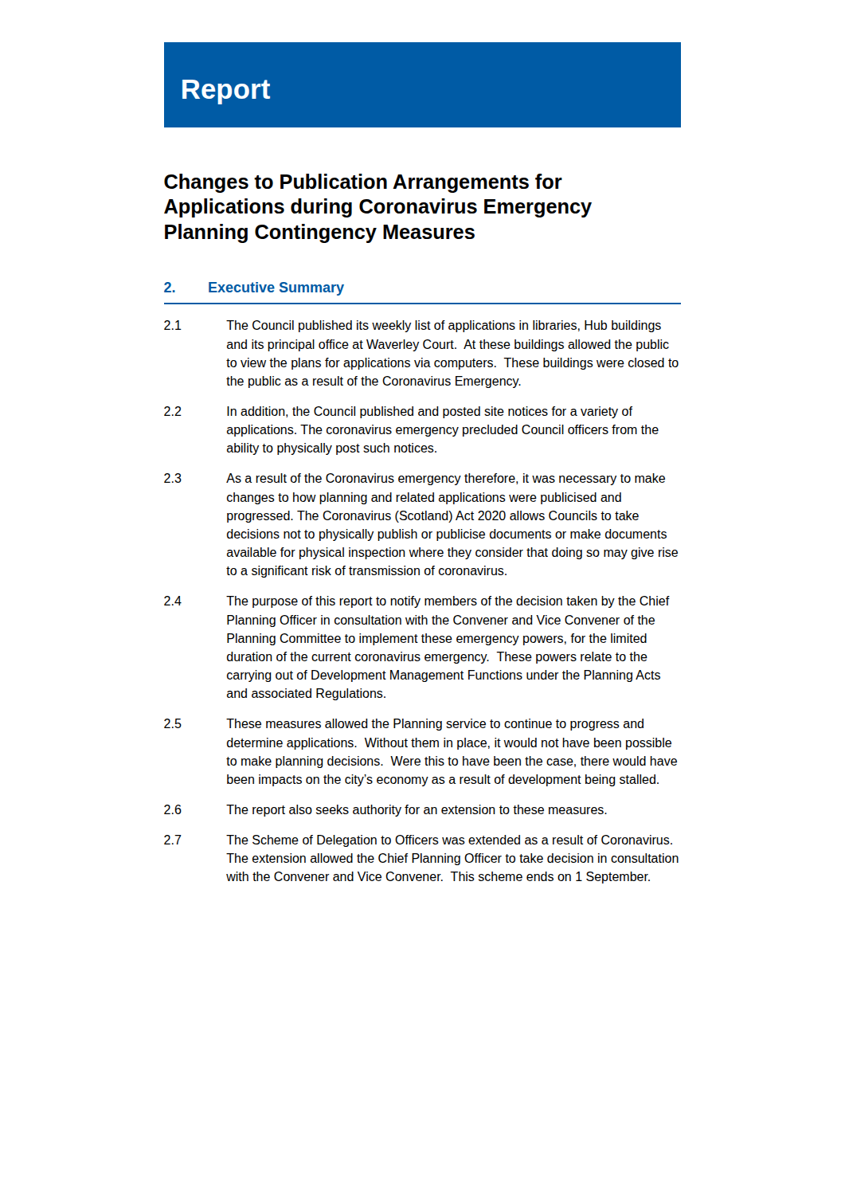Report
Changes to Publication Arrangements for Applications during Coronavirus Emergency Planning Contingency Measures
2. Executive Summary
2.1
The Council published its weekly list of applications in libraries, Hub buildings and its principal office at Waverley Court. At these buildings allowed the public to view the plans for applications via computers. These buildings were closed to the public as a result of the Coronavirus Emergency.
2.2
In addition, the Council published and posted site notices for a variety of applications. The coronavirus emergency precluded Council officers from the ability to physically post such notices.
2.3
As a result of the Coronavirus emergency therefore, it was necessary to make changes to how planning and related applications were publicised and progressed. The Coronavirus (Scotland) Act 2020 allows Councils to take decisions not to physically publish or publicise documents or make documents available for physical inspection where they consider that doing so may give rise to a significant risk of transmission of coronavirus.
2.4
The purpose of this report to notify members of the decision taken by the Chief Planning Officer in consultation with the Convener and Vice Convener of the Planning Committee to implement these emergency powers, for the limited duration of the current coronavirus emergency. These powers relate to the carrying out of Development Management Functions under the Planning Acts and associated Regulations.
2.5
These measures allowed the Planning service to continue to progress and determine applications. Without them in place, it would not have been possible to make planning decisions. Were this to have been the case, there would have been impacts on the city’s economy as a result of development being stalled.
2.6
The report also seeks authority for an extension to these measures.
2.7
The Scheme of Delegation to Officers was extended as a result of Coronavirus. The extension allowed the Chief Planning Officer to take decision in consultation with the Convener and Vice Convener. This scheme ends on 1 September.